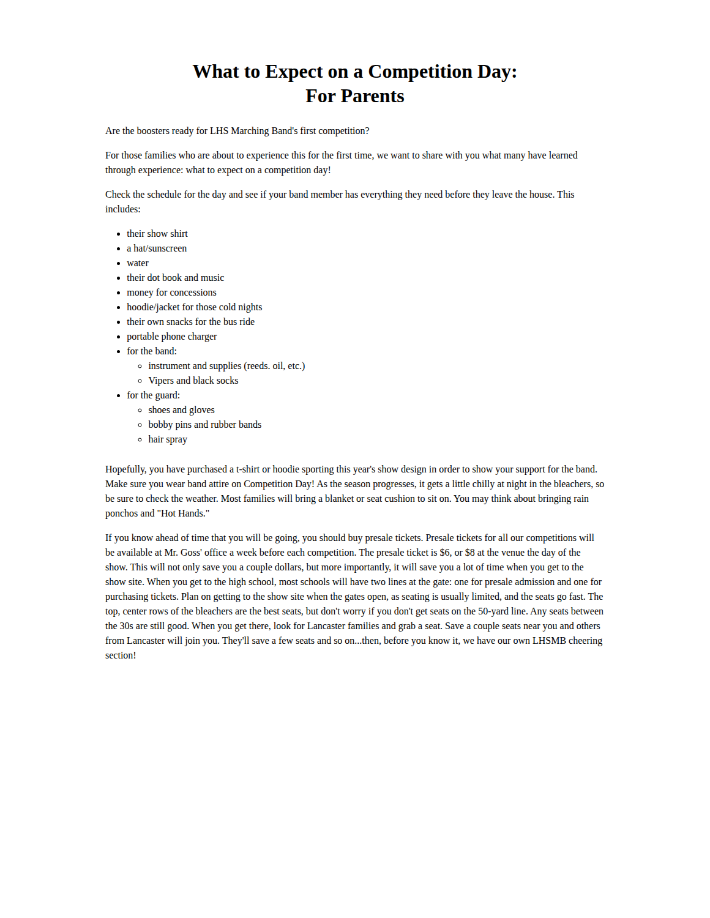What to Expect on a Competition Day:For Parents
Are the boosters ready for LHS Marching Band's first competition?
For those families who are about to experience this for the first time, we want to share with you what many have learned through experience: what to expect on a competition day!
Check the schedule for the day and see if your band member has everything they need before they leave the house. This includes:
their show shirt
a hat/sunscreen
water
their dot book and music
money for concessions
hoodie/jacket for those cold nights
their own snacks for the bus ride
portable phone charger
for the band:
instrument and supplies (reeds. oil, etc.)
Vipers and black socks
for the guard:
shoes and gloves
bobby pins and rubber bands
hair spray
Hopefully, you have purchased a t-shirt or hoodie sporting this year's show design in order to show your support for the band. Make sure you wear band attire on Competition Day! As the season progresses, it gets a little chilly at night in the bleachers, so be sure to check the weather. Most families will bring a blanket or seat cushion to sit on. You may think about bringing rain ponchos and "Hot Hands."
If you know ahead of time that you will be going, you should buy presale tickets. Presale tickets for all our competitions will be available at Mr. Goss' office a week before each competition. The presale ticket is $6, or $8 at the venue the day of the show. This will not only save you a couple dollars, but more importantly, it will save you a lot of time when you get to the show site. When you get to the high school, most schools will have two lines at the gate: one for presale admission and one for purchasing tickets. Plan on getting to the show site when the gates open, as seating is usually limited, and the seats go fast. The top, center rows of the bleachers are the best seats, but don't worry if you don't get seats on the 50-yard line. Any seats between the 30s are still good. When you get there, look for Lancaster families and grab a seat. Save a couple seats near you and others from Lancaster will join you. They'll save a few seats and so on...then, before you know it, we have our own LHSMB cheering section!